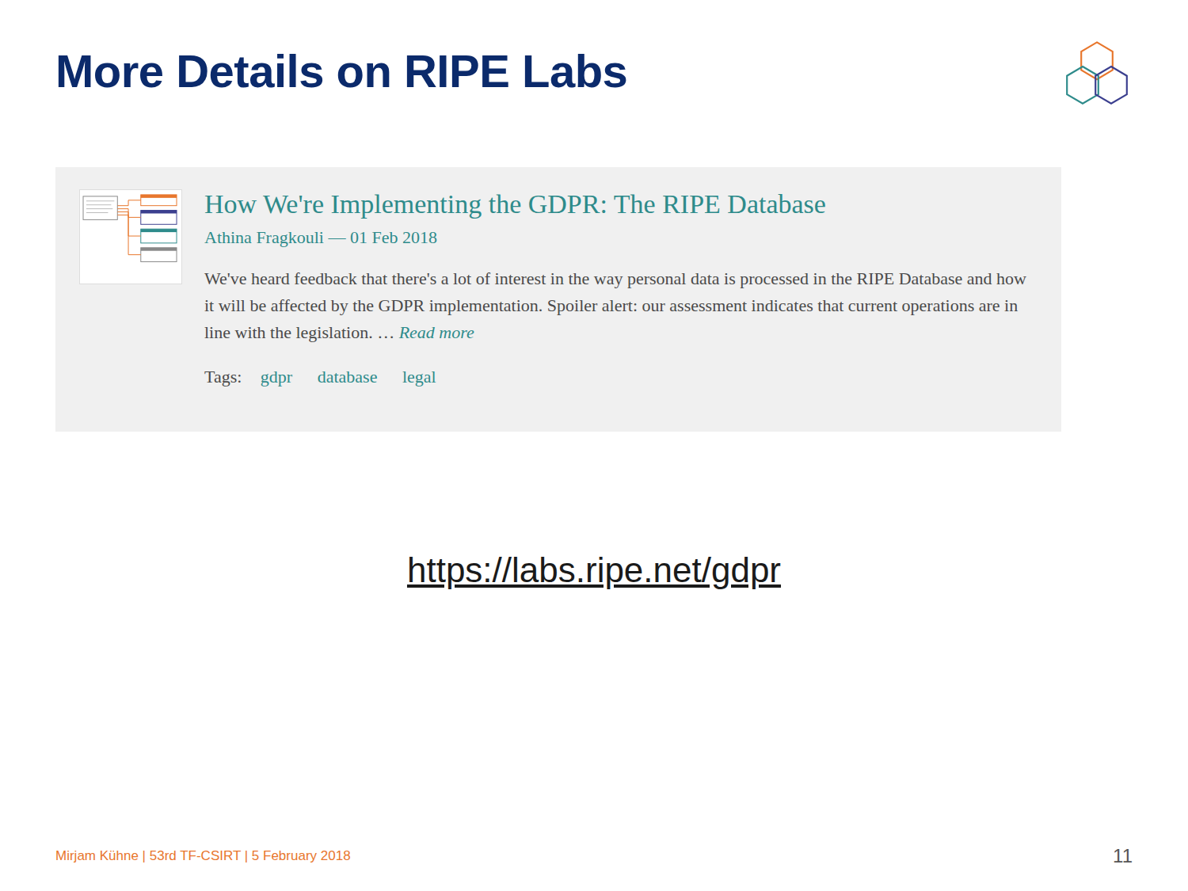More Details on RIPE Labs
How We're Implementing the GDPR: The RIPE Database
Athina Fragkouli — 01 Feb 2018
We've heard feedback that there's a lot of interest in the way personal data is processed in the RIPE Database and how it will be affected by the GDPR implementation. Spoiler alert: our assessment indicates that current operations are in line with the legislation. … Read more
Tags: gdpr database legal
https://labs.ripe.net/gdpr
Mirjam Kühne | 53rd TF-CSIRT | 5 February 2018
11